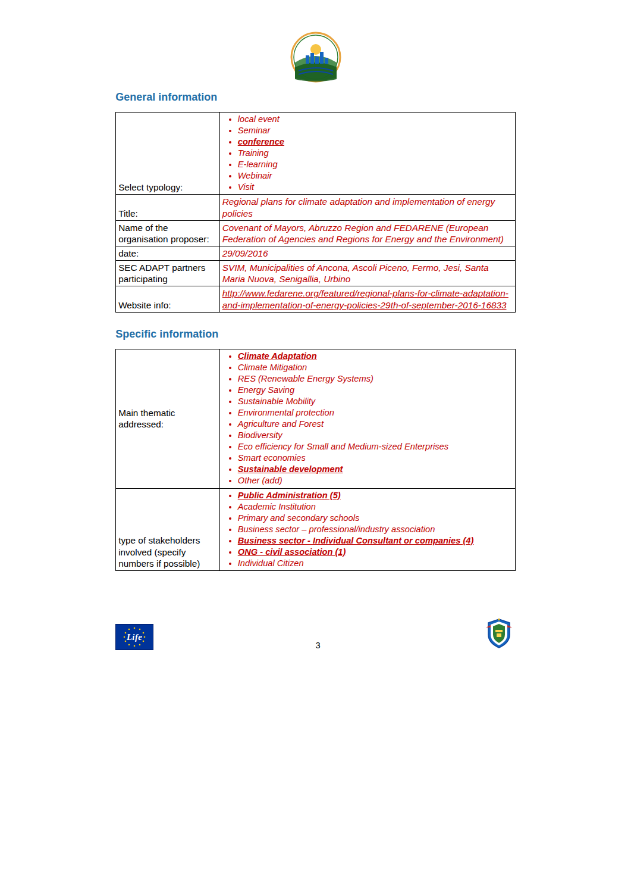General information
| Select typology: | local event Seminar conference Training E-learning Webinair Visit |
| Title: | Regional plans for climate adaptation and implementation of energy policies |
| Name of the organisation proposer: | Covenant of Mayors, Abruzzo Region and FEDARENE (European Federation of Agencies and Regions for Energy and the Environment) |
| date: | 29/09/2016 |
| SEC ADAPT partners participating | SVIM, Municipalities of Ancona, Ascoli Piceno, Fermo, Jesi, Santa Maria Nuova, Senigallia, Urbino |
| Website info: | http://www.fedarene.org/featured/regional-plans-for-climate-adaptation-and-implementation-of-energy-policies-29th-of-september-2016-16833 |
Specific information
| Main thematic addressed: | Climate Adaptation Climate Mitigation RES (Renewable Energy Systems) Energy Saving Sustainable Mobility Environmental protection Agriculture and Forest Biodiversity Eco efficiency for Small and Medium-sized Enterprises Smart economies Sustainable development Other (add) |
| type of stakeholders involved (specify numbers if possible) | Public Administration (5) Academic Institution Primary and secondary schools Business sector – professional/industry association Business sector - Individual Consultant or companies (4) ONG - civil association (1) Individual Citizen |
Life
3